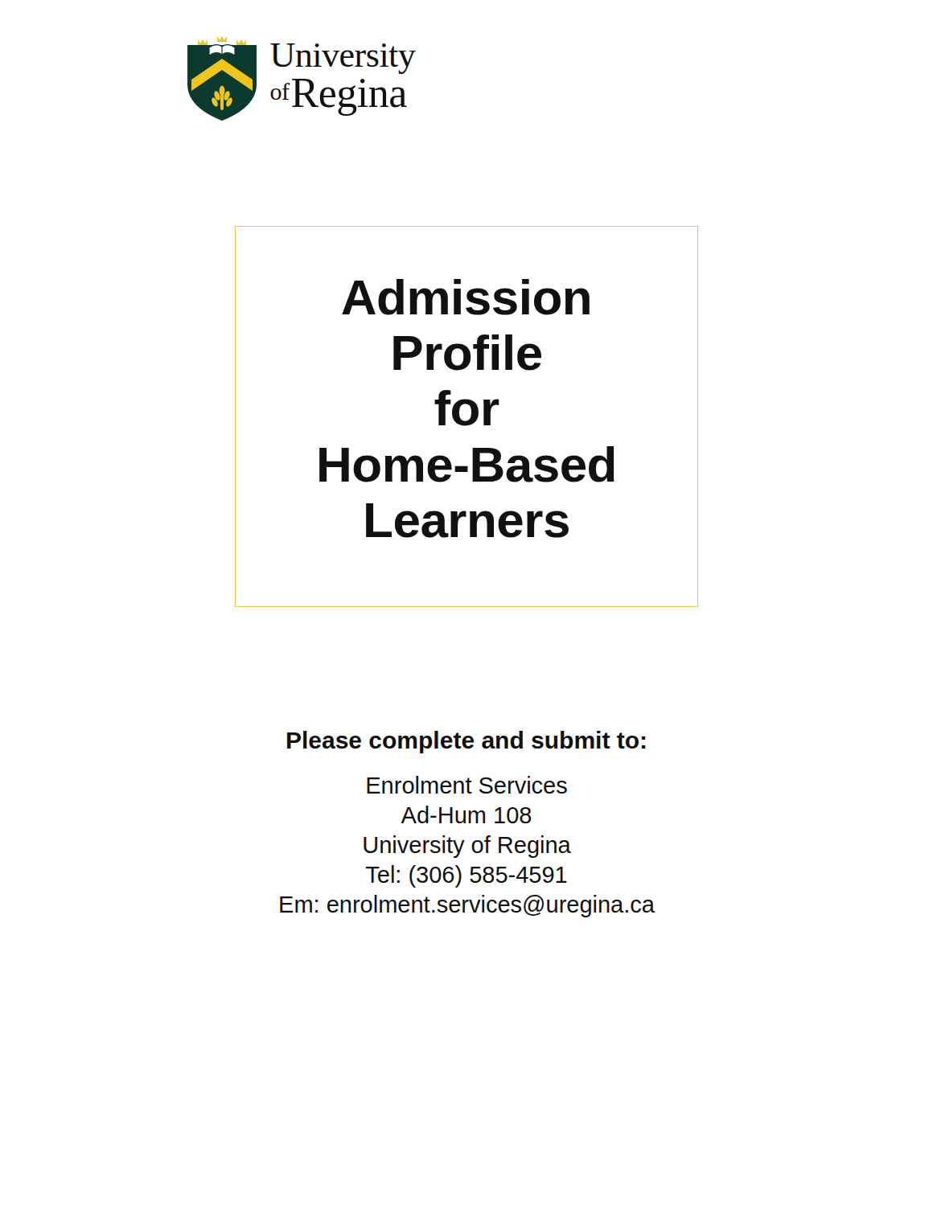University
of Regina
Admission Profile
for
Home-Based
Learners
Please complete and submit to:
Enrolment Services
Ad-Hum 108
University of Regina
Tel: (306) 585-4591
Em: enrolment.services@uregina.ca